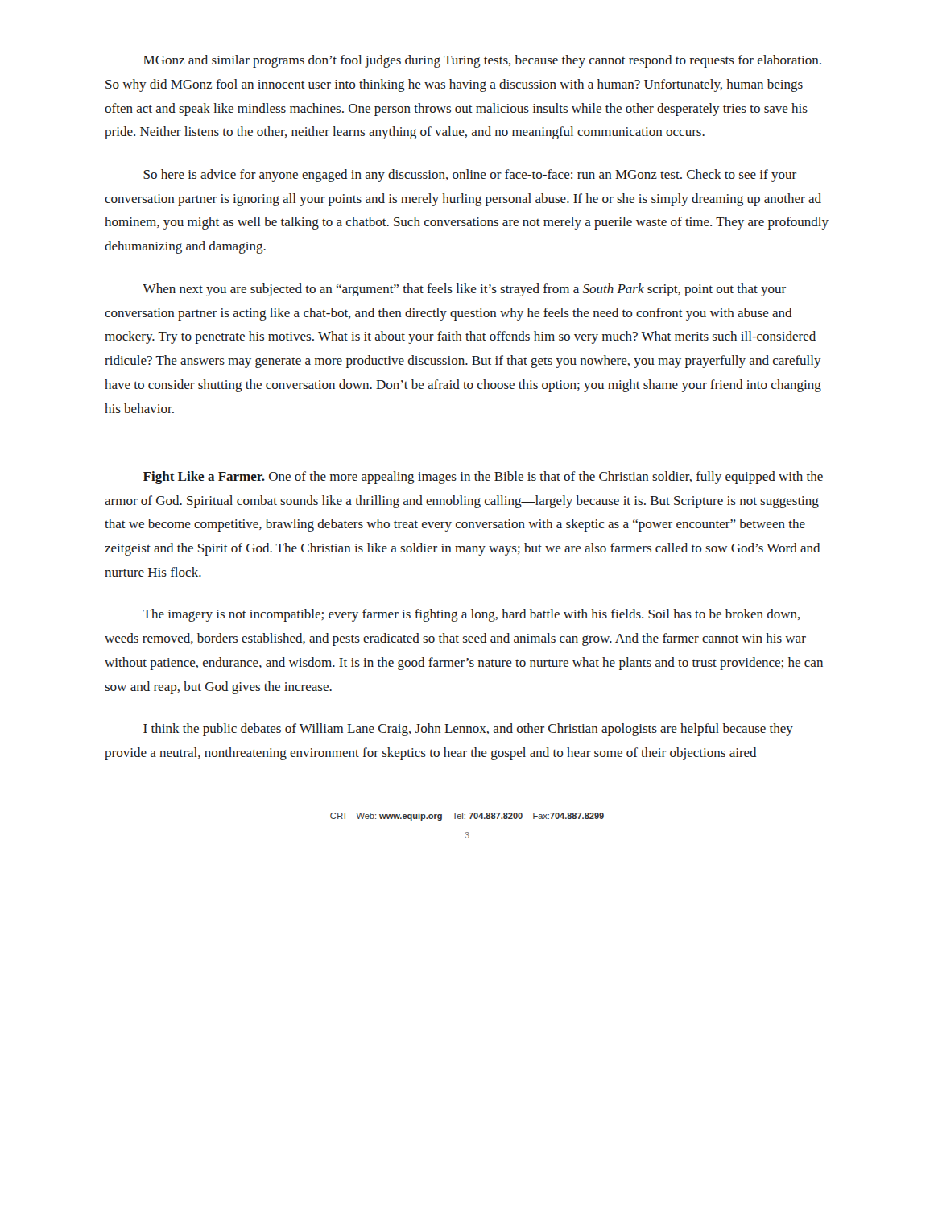MGonz and similar programs don’t fool judges during Turing tests, because they cannot respond to requests for elaboration. So why did MGonz fool an innocent user into thinking he was having a discussion with a human? Unfortunately, human beings often act and speak like mindless machines. One person throws out malicious insults while the other desperately tries to save his pride. Neither listens to the other, neither learns anything of value, and no meaningful communication occurs.
So here is advice for anyone engaged in any discussion, online or face-to-face: run an MGonz test. Check to see if your conversation partner is ignoring all your points and is merely hurling personal abuse. If he or she is simply dreaming up another ad hominem, you might as well be talking to a chatbot. Such conversations are not merely a puerile waste of time. They are profoundly dehumanizing and damaging.
When next you are subjected to an “argument” that feels like it’s strayed from a South Park script, point out that your conversation partner is acting like a chat-bot, and then directly question why he feels the need to confront you with abuse and mockery. Try to penetrate his motives. What is it about your faith that offends him so very much? What merits such ill-considered ridicule? The answers may generate a more productive discussion. But if that gets you nowhere, you may prayerfully and carefully have to consider shutting the conversation down. Don’t be afraid to choose this option; you might shame your friend into changing his behavior.
Fight Like a Farmer. One of the more appealing images in the Bible is that of the Christian soldier, fully equipped with the armor of God. Spiritual combat sounds like a thrilling and ennobling calling—largely because it is. But Scripture is not suggesting that we become competitive, brawling debaters who treat every conversation with a skeptic as a “power encounter” between the zeitgeist and the Spirit of God. The Christian is like a soldier in many ways; but we are also farmers called to sow God’s Word and nurture His flock.
The imagery is not incompatible; every farmer is fighting a long, hard battle with his fields. Soil has to be broken down, weeds removed, borders established, and pests eradicated so that seed and animals can grow. And the farmer cannot win his war without patience, endurance, and wisdom. It is in the good farmer’s nature to nurture what he plants and to trust providence; he can sow and reap, but God gives the increase.
I think the public debates of William Lane Craig, John Lennox, and other Christian apologists are helpful because they provide a neutral, nonthreatening environment for skeptics to hear the gospel and to hear some of their objections aired
CRI Web: www.equip.org Tel: 704.887.8200 Fax:704.887.8299
3